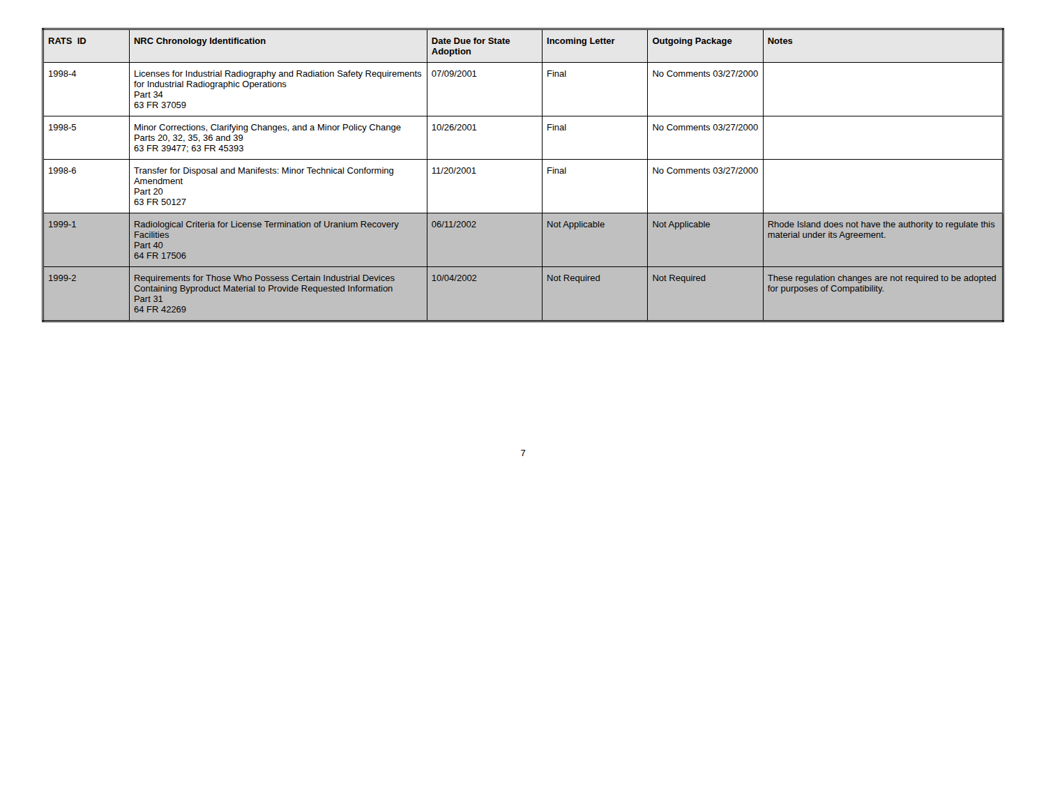| RATS ID | NRC Chronology Identification | Date Due for State Adoption | Incoming Letter | Outgoing Package | Notes |
| --- | --- | --- | --- | --- | --- |
| 1998-4 | Licenses for Industrial Radiography and Radiation Safety Requirements for Industrial Radiographic Operations Part 34 63 FR 37059 | 07/09/2001 | Final | No Comments 03/27/2000 | |
| 1998-5 | Minor Corrections, Clarifying Changes, and a Minor Policy Change Parts 20, 32, 35, 36 and 39 63 FR 39477; 63 FR 45393 | 10/26/2001 | Final | No Comments 03/27/2000 | |
| 1998-6 | Transfer for Disposal and Manifests: Minor Technical Conforming Amendment Part 20 63 FR 50127 | 11/20/2001 | Final | No Comments 03/27/2000 | |
| 1999-1 | Radiological Criteria for License Termination of Uranium Recovery Facilities Part 40 64 FR 17506 | 06/11/2002 | Not Applicable | Not Applicable | Rhode Island does not have the authority to regulate this material under its Agreement. |
| 1999-2 | Requirements for Those Who Possess Certain Industrial Devices Containing Byproduct Material to Provide Requested Information Part 31 64 FR 42269 | 10/04/2002 | Not Required | Not Required | These regulation changes are not required to be adopted for purposes of Compatibility. |
7